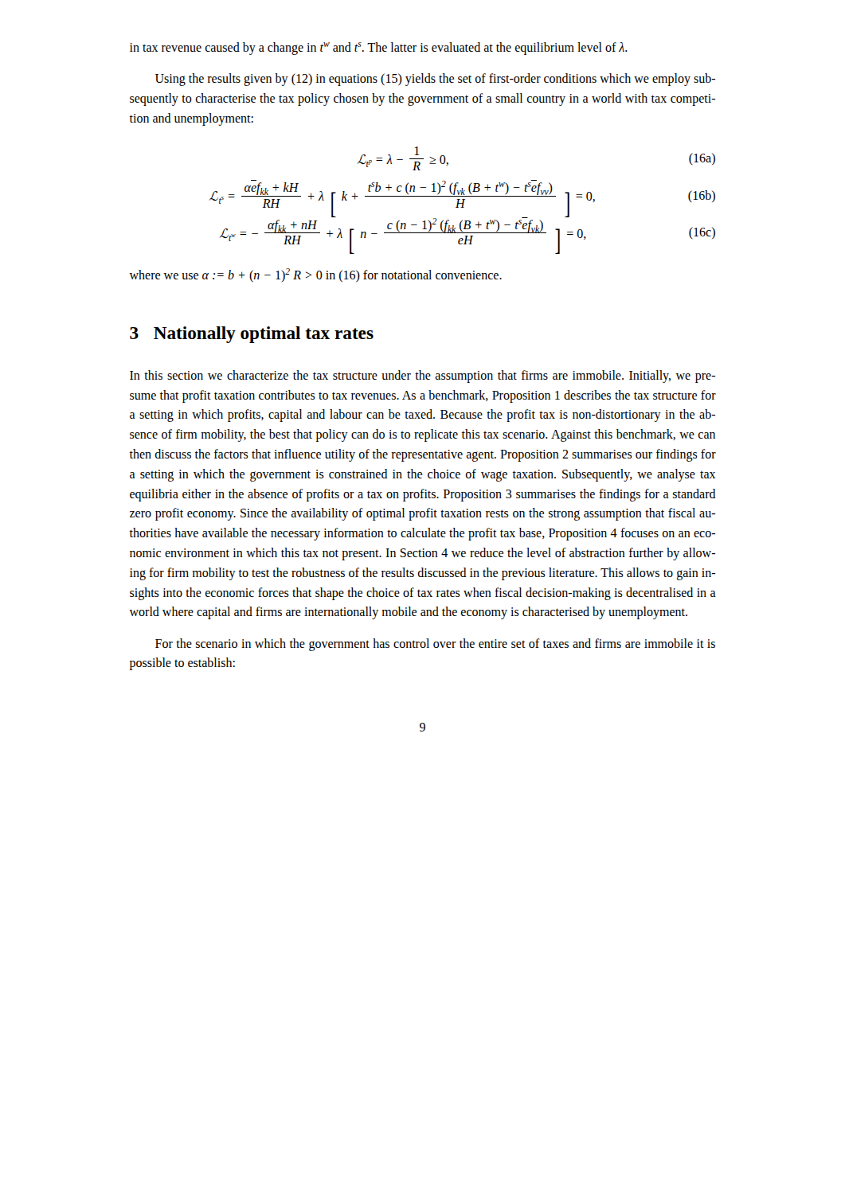in tax revenue caused by a change in tw and ts. The latter is evaluated at the equilibrium level of λ.
Using the results given by (12) in equations (15) yields the set of first-order conditions which we employ subsequently to characterise the tax policy chosen by the government of a small country in a world with tax competition and unemployment:
ℒtp = λ − 1 R ≥ 0,
(16a)
ℒts = αefkk + kH RH + λ [ k + tsb + c (n − 1)2 (fvk (B + tw) − tsefvv) H ] = 0,
(16b)
ℒtw = − αfkk + nH RH + λ [ n − c (n − 1)2 (fkk (B + tw) − tsefvk) e H ] = 0,
(16c)
where we use α := b + (n − 1)2 R > 0 in (16) for notational convenience.
3 Nationally optimal tax rates
In this section we characterize the tax structure under the assumption that firms are immobile. Initially, we presume that profit taxation contributes to tax revenues. As a benchmark, Proposition 1 describes the tax structure for a setting in which profits, capital and labour can be taxed. Because the profit tax is non-distortionary in the absence of firm mobility, the best that policy can do is to replicate this tax scenario. Against this benchmark, we can then discuss the factors that influence utility of the representative agent. Proposition 2 summarises our findings for a setting in which the government is constrained in the choice of wage taxation. Subsequently, we analyse tax equilibria either in the absence of profits or a tax on profits. Proposition 3 summarises the findings for a standard zero profit economy. Since the availability of optimal profit taxation rests on the strong assumption that fiscal authorities have available the necessary information to calculate the profit tax base, Proposition 4 focuses on an economic environment in which this tax not present. In Section 4 we reduce the level of abstraction further by allowing for firm mobility to test the robustness of the results discussed in the previous literature. This allows to gain insights into the economic forces that shape the choice of tax rates when fiscal decision-making is decentralised in a world where capital and firms are internationally mobile and the economy is characterised by unemployment.
For the scenario in which the government has control over the entire set of taxes and firms are immobile it is possible to establish:
9